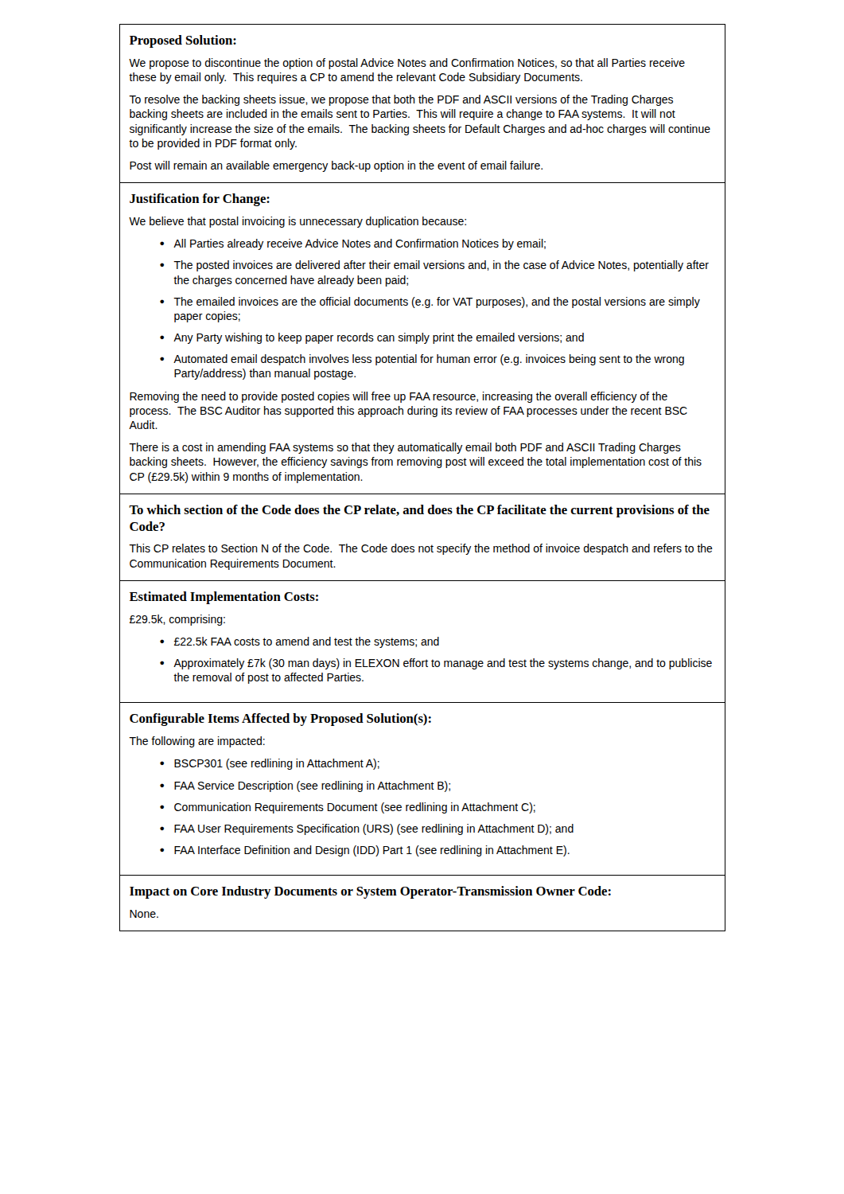Proposed Solution:
We propose to discontinue the option of postal Advice Notes and Confirmation Notices, so that all Parties receive these by email only. This requires a CP to amend the relevant Code Subsidiary Documents.
To resolve the backing sheets issue, we propose that both the PDF and ASCII versions of the Trading Charges backing sheets are included in the emails sent to Parties. This will require a change to FAA systems. It will not significantly increase the size of the emails. The backing sheets for Default Charges and ad-hoc charges will continue to be provided in PDF format only.
Post will remain an available emergency back-up option in the event of email failure.
Justification for Change:
We believe that postal invoicing is unnecessary duplication because:
All Parties already receive Advice Notes and Confirmation Notices by email;
The posted invoices are delivered after their email versions and, in the case of Advice Notes, potentially after the charges concerned have already been paid;
The emailed invoices are the official documents (e.g. for VAT purposes), and the postal versions are simply paper copies;
Any Party wishing to keep paper records can simply print the emailed versions; and
Automated email despatch involves less potential for human error (e.g. invoices being sent to the wrong Party/address) than manual postage.
Removing the need to provide posted copies will free up FAA resource, increasing the overall efficiency of the process. The BSC Auditor has supported this approach during its review of FAA processes under the recent BSC Audit.
There is a cost in amending FAA systems so that they automatically email both PDF and ASCII Trading Charges backing sheets. However, the efficiency savings from removing post will exceed the total implementation cost of this CP (£29.5k) within 9 months of implementation.
To which section of the Code does the CP relate, and does the CP facilitate the current provisions of the Code?
This CP relates to Section N of the Code. The Code does not specify the method of invoice despatch and refers to the Communication Requirements Document.
Estimated Implementation Costs:
£29.5k, comprising:
£22.5k FAA costs to amend and test the systems; and
Approximately £7k (30 man days) in ELEXON effort to manage and test the systems change, and to publicise the removal of post to affected Parties.
Configurable Items Affected by Proposed Solution(s):
The following are impacted:
BSCP301 (see redlining in Attachment A);
FAA Service Description (see redlining in Attachment B);
Communication Requirements Document (see redlining in Attachment C);
FAA User Requirements Specification (URS) (see redlining in Attachment D); and
FAA Interface Definition and Design (IDD) Part 1 (see redlining in Attachment E).
Impact on Core Industry Documents or System Operator-Transmission Owner Code:
None.